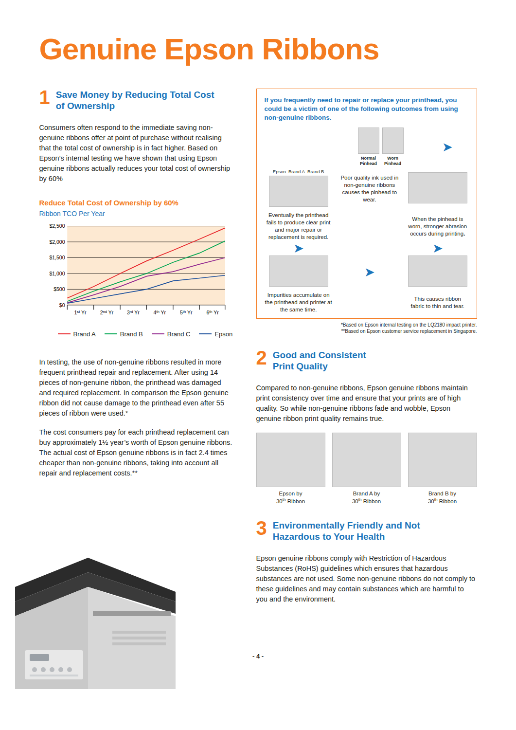Genuine Epson Ribbons
1
Save Money by Reducing Total Cost
of Ownership
Consumers often respond to the immediate saving non-genuine ribbons offer at point of purchase without realising that the total cost of ownership is in fact higher. Based on Epson’s internal testing we have shown that using Epson genuine ribbons actually reduces your total cost of ownership by 60%
Reduce Total Cost of Ownership by 60%
Ribbon TCO Per Year
$2,500 $2,000 $1,500 $1,000 $500 $0 1st Yr 2nd Yr 3rd Yr 4th Yr 5th Yr 6th Yr
Brand A Brand B Brand C Epson
In testing, the use of non-genuine ribbons resulted in more frequent printhead repair and replacement. After using 14 pieces of non-genuine ribbon, the printhead was damaged and required replacement. In comparison the Epson genuine ribbon did not cause damage to the printhead even after 55 pieces of ribbon were used.*
The cost consumers pay for each printhead replacement can buy approximately 1½ year’s worth of Epson genuine ribbons. The actual cost of Epson genuine ribbons is in fact 2.4 times cheaper than non-genuine ribbons, taking into account all repair and replacement costs.**
If you frequently need to repair or replace your printhead, you could be a victim of one of the following outcomes from using non-genuine ribbons.
Normal
Pinhead
Worn
Pinhead
➤
Epson Brand A Brand B
Poor quality ink used in non-genuine ribbons causes the pinhead to wear.
Eventually the printhead fails to produce clear print and major repair or replacement is required.
When the pinhead is worn, stronger abrasion occurs during printing.
➤
➤
➤
Impurities accumulate on the printhead and printer at the same time.
This causes ribbon fabric to thin and tear.
*Based on Epson internal testing on the LQ2180 impact printer.
**Based on Epson customer service replacement in Singapore.
2
Good and Consistent
Print Quality
Compared to non-genuine ribbons, Epson genuine ribbons maintain print consistency over time and ensure that your prints are of high quality. So while non-genuine ribbons fade and wobble, Epson genuine ribbon print quality remains true.
Epson by
30th Ribbon
Brand A by
30th Ribbon
Brand B by
30th Ribbon
3
Environmentally Friendly and Not
Hazardous to Your Health
Epson genuine ribbons comply with Restriction of Hazardous Substances (RoHS) guidelines which ensures that hazardous substances are not used. Some non-genuine ribbons do not comply to these guidelines and may contain substances which are harmful to you and the environment.
- 4 -